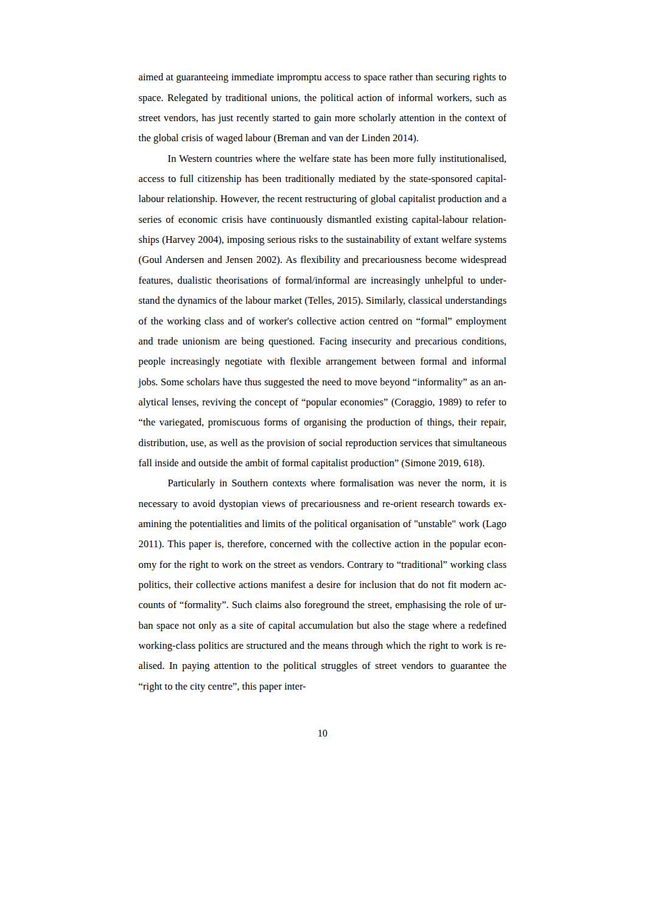aimed at guaranteeing immediate impromptu access to space rather than securing rights to space. Relegated by traditional unions, the political action of informal workers, such as street vendors, has just recently started to gain more scholarly attention in the context of the global crisis of waged labour (Breman and van der Linden 2014).
In Western countries where the welfare state has been more fully institutionalised, access to full citizenship has been traditionally mediated by the state-sponsored capital-labour relationship. However, the recent restructuring of global capitalist production and a series of economic crisis have continuously dismantled existing capital-labour relationships (Harvey 2004), imposing serious risks to the sustainability of extant welfare systems (Goul Andersen and Jensen 2002). As flexibility and precariousness become widespread features, dualistic theorisations of formal/informal are increasingly unhelpful to understand the dynamics of the labour market (Telles, 2015). Similarly, classical understandings of the working class and of worker's collective action centred on “formal” employment and trade unionism are being questioned. Facing insecurity and precarious conditions, people increasingly negotiate with flexible arrangement between formal and informal jobs. Some scholars have thus suggested the need to move beyond “informality” as an analytical lenses, reviving the concept of “popular economies” (Coraggio, 1989) to refer to “the variegated, promiscuous forms of organising the production of things, their repair, distribution, use, as well as the provision of social reproduction services that simultaneous fall inside and outside the ambit of formal capitalist production” (Simone 2019, 618).
Particularly in Southern contexts where formalisation was never the norm, it is necessary to avoid dystopian views of precariousness and re-orient research towards examining the potentialities and limits of the political organisation of "unstable" work (Lago 2011). This paper is, therefore, concerned with the collective action in the popular economy for the right to work on the street as vendors. Contrary to “traditional” working class politics, their collective actions manifest a desire for inclusion that do not fit modern accounts of “formality”. Such claims also foreground the street, emphasising the role of urban space not only as a site of capital accumulation but also the stage where a redefined working-class politics are structured and the means through which the right to work is realised. In paying attention to the political struggles of street vendors to guarantee the “right to the city centre”, this paper inter-
10